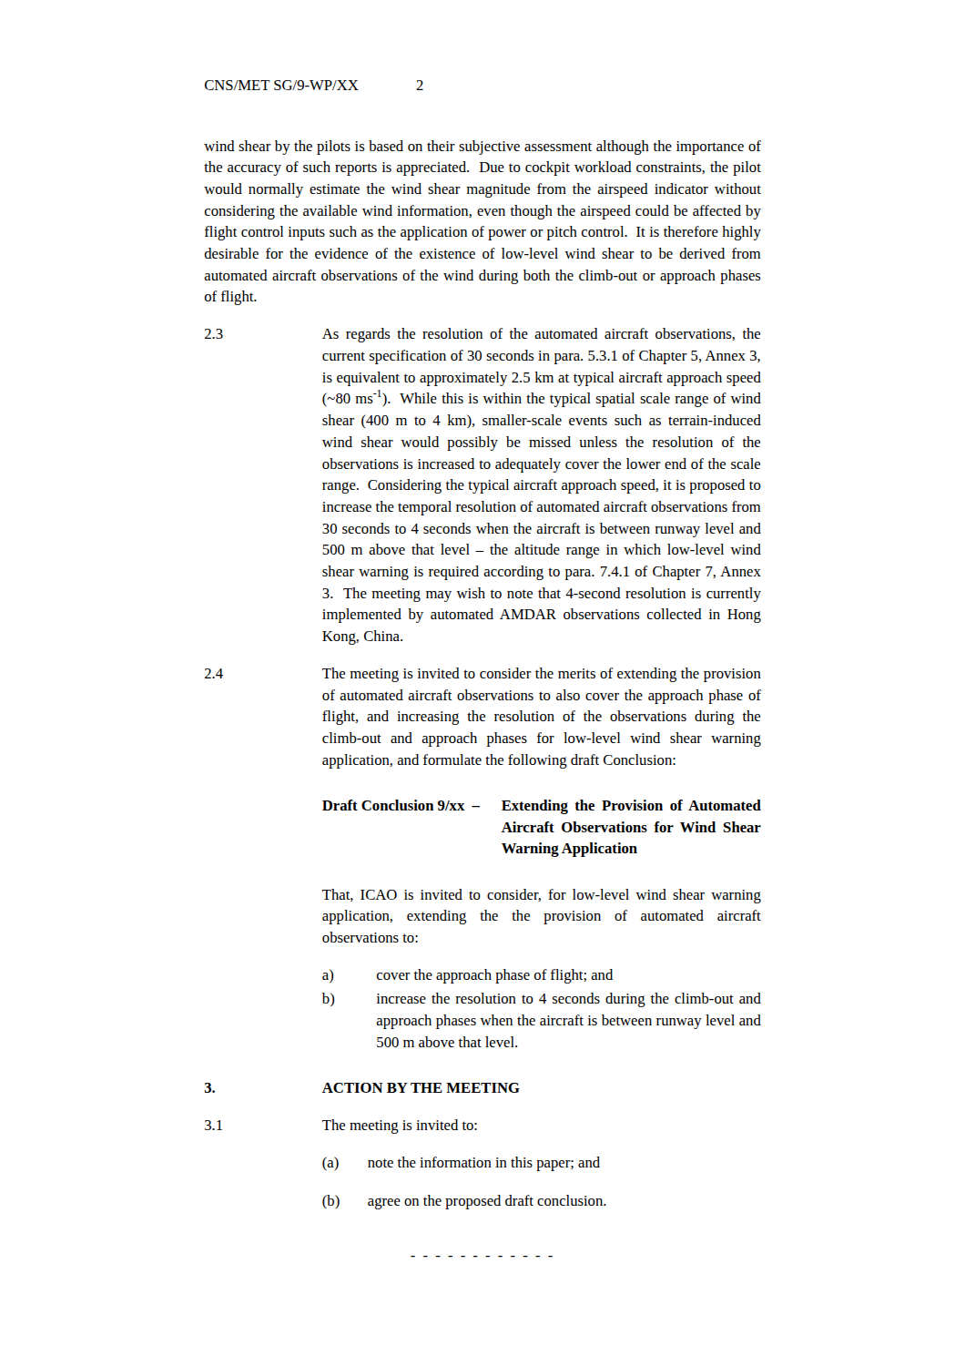CNS/MET SG/9-WP/XX
2
wind shear by the pilots is based on their subjective assessment although the importance of the accuracy of such reports is appreciated. Due to cockpit workload constraints, the pilot would normally estimate the wind shear magnitude from the airspeed indicator without considering the available wind information, even though the airspeed could be affected by flight control inputs such as the application of power or pitch control. It is therefore highly desirable for the evidence of the existence of low-level wind shear to be derived from automated aircraft observations of the wind during both the climb-out or approach phases of flight.
2.3
As regards the resolution of the automated aircraft observations, the current specification of 30 seconds in para. 5.3.1 of Chapter 5, Annex 3, is equivalent to approximately 2.5 km at typical aircraft approach speed (~80 ms-1). While this is within the typical spatial scale range of wind shear (400 m to 4 km), smaller-scale events such as terrain-induced wind shear would possibly be missed unless the resolution of the observations is increased to adequately cover the lower end of the scale range. Considering the typical aircraft approach speed, it is proposed to increase the temporal resolution of automated aircraft observations from 30 seconds to 4 seconds when the aircraft is between runway level and 500 m above that level – the altitude range in which low-level wind shear warning is required according to para. 7.4.1 of Chapter 7, Annex 3. The meeting may wish to note that 4-second resolution is currently implemented by automated AMDAR observations collected in Hong Kong, China.
2.4
The meeting is invited to consider the merits of extending the provision of automated aircraft observations to also cover the approach phase of flight, and increasing the resolution of the observations during the climb-out and approach phases for low-level wind shear warning application, and formulate the following draft Conclusion:
Draft Conclusion 9/xx –
Extending the Provision of Automated Aircraft Observations for Wind Shear Warning Application
That, ICAO is invited to consider, for low-level wind shear warning application, extending the the provision of automated aircraft observations to:
a)
cover the approach phase of flight; and
b)
increase the resolution to 4 seconds during the climb-out and approach phases when the aircraft is between runway level and 500 m above that level.
3.
ACTION BY THE MEETING
3.1
The meeting is invited to:
(a)
note the information in this paper; and
(b)
agree on the proposed draft conclusion.
- - - - - - - - - - - -